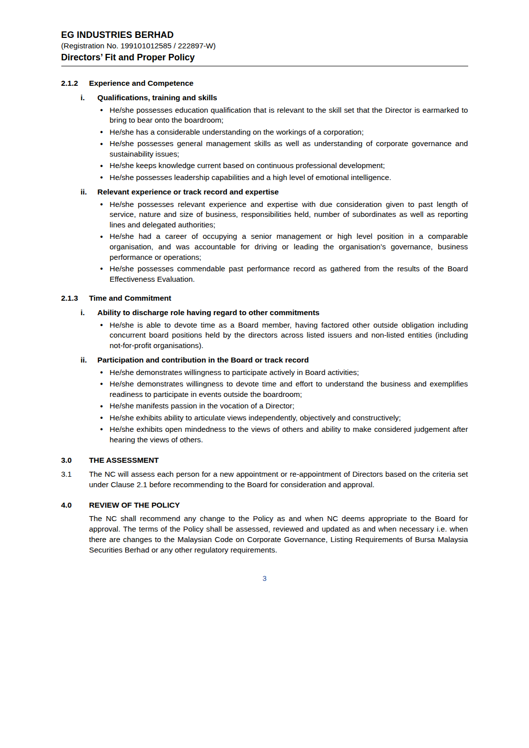EG INDUSTRIES BERHAD
(Registration No. 199101012585 / 222897-W)
Directors’ Fit and Proper Policy
2.1.2 Experience and Competence
i. Qualifications, training and skills
He/she possesses education qualification that is relevant to the skill set that the Director is earmarked to bring to bear onto the boardroom;
He/she has a considerable understanding on the workings of a corporation;
He/she possesses general management skills as well as understanding of corporate governance and sustainability issues;
He/she keeps knowledge current based on continuous professional development;
He/she possesses leadership capabilities and a high level of emotional intelligence.
ii. Relevant experience or track record and expertise
He/she possesses relevant experience and expertise with due consideration given to past length of service, nature and size of business, responsibilities held, number of subordinates as well as reporting lines and delegated authorities;
He/she had a career of occupying a senior management or high level position in a comparable organisation, and was accountable for driving or leading the organisation’s governance, business performance or operations;
He/she possesses commendable past performance record as gathered from the results of the Board Effectiveness Evaluation.
2.1.3 Time and Commitment
i. Ability to discharge role having regard to other commitments
He/she is able to devote time as a Board member, having factored other outside obligation including concurrent board positions held by the directors across listed issuers and non-listed entities (including not-for-profit organisations).
ii. Participation and contribution in the Board or track record
He/she demonstrates willingness to participate actively in Board activities;
He/she demonstrates willingness to devote time and effort to understand the business and exemplifies readiness to participate in events outside the boardroom;
He/she manifests passion in the vocation of a Director;
He/she exhibits ability to articulate views independently, objectively and constructively;
He/she exhibits open mindedness to the views of others and ability to make considered judgement after hearing the views of others.
3.0 The Assessment
3.1 The NC will assess each person for a new appointment or re-appointment of Directors based on the criteria set under Clause 2.1 before recommending to the Board for consideration and approval.
4.0 Review of the Policy
The NC shall recommend any change to the Policy as and when NC deems appropriate to the Board for approval. The terms of the Policy shall be assessed, reviewed and updated as and when necessary i.e. when there are changes to the Malaysian Code on Corporate Governance, Listing Requirements of Bursa Malaysia Securities Berhad or any other regulatory requirements.
3